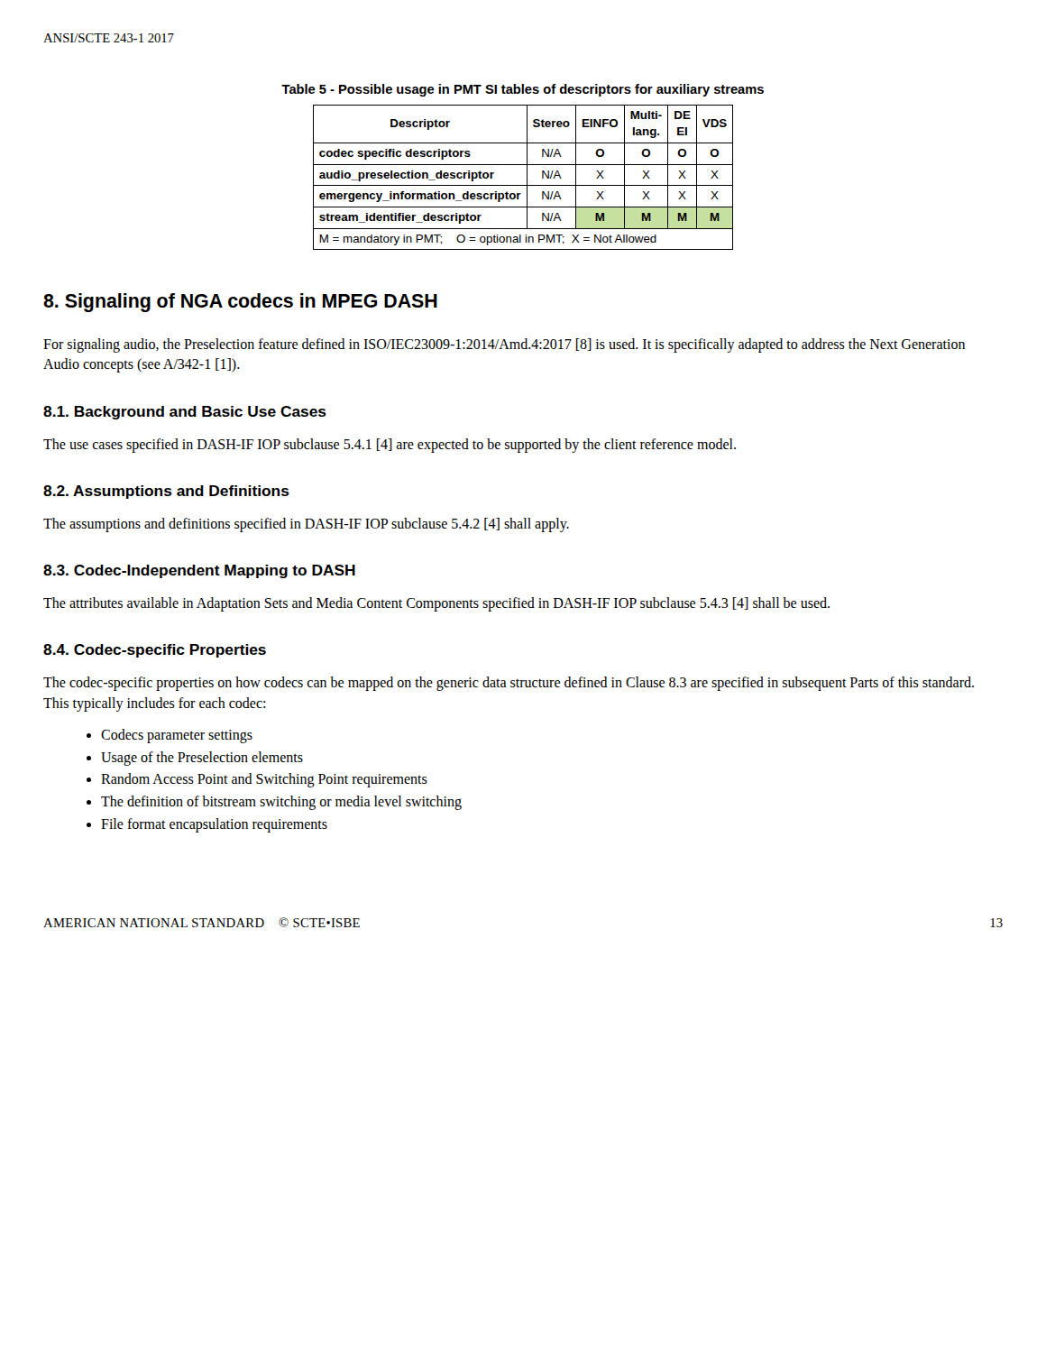ANSI/SCTE 243-1 2017
Table 5 - Possible usage in PMT SI tables of descriptors for auxiliary streams
| Descriptor | Stereo | EINFO | Multi- lang. | DE EI | VDS |
| --- | --- | --- | --- | --- | --- |
| codec specific descriptors | N/A | O | O | O | O |
| audio_preselection_descriptor | N/A | X | X | X | X |
| emergency_information_descriptor | N/A | X | X | X | X |
| stream_identifier_descriptor | N/A | M | M | M | M |
| M = mandatory in PMT; O = optional in PMT; X = Not Allowed |
8. Signaling of NGA codecs in MPEG DASH
For signaling audio, the Preselection feature defined in ISO/IEC23009-1:2014/Amd.4:2017 [8] is used. It is specifically adapted to address the Next Generation Audio concepts (see A/342-1 [1]).
8.1. Background and Basic Use Cases
The use cases specified in DASH-IF IOP subclause 5.4.1 [4] are expected to be supported by the client reference model.
8.2. Assumptions and Definitions
The assumptions and definitions specified in DASH-IF IOP subclause 5.4.2 [4] shall apply.
8.3. Codec-Independent Mapping to DASH
The attributes available in Adaptation Sets and Media Content Components specified in DASH-IF IOP subclause 5.4.3 [4] shall be used.
8.4. Codec-specific Properties
The codec-specific properties on how codecs can be mapped on the generic data structure defined in Clause 8.3 are specified in subsequent Parts of this standard. This typically includes for each codec:
Codecs parameter settings
Usage of the Preselection elements
Random Access Point and Switching Point requirements
The definition of bitstream switching or media level switching
File format encapsulation requirements
AMERICAN NATIONAL STANDARD © SCTE•ISBE 13